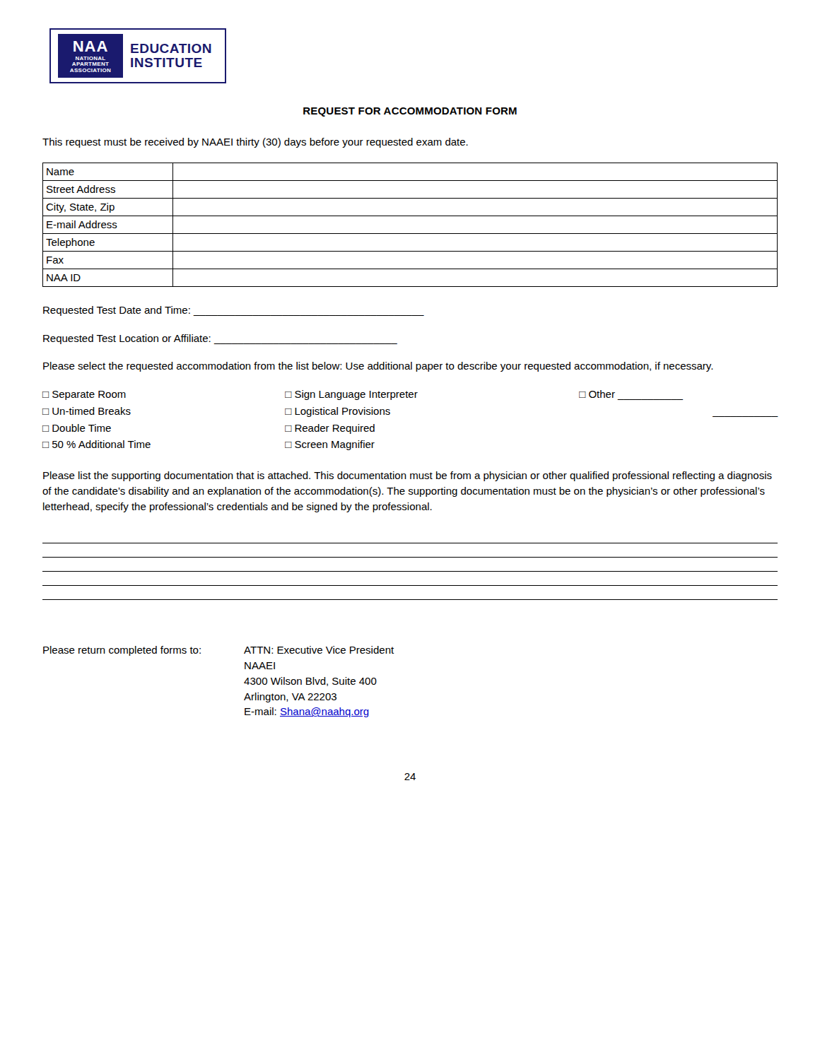NAA NATIONAL APARTMENT
ASSOCIATION
EDUCATION INSTITUTE
REQUEST FOR ACCOMMODATION FORM
This request must be received by NAAEI thirty (30) days before your requested exam date.
| Name | |
| Street Address | |
| City, State, Zip | |
| E-mail Address | |
| Telephone | |
| Fax | |
| NAA ID | |
Requested Test Date and Time: _______________________________________
Requested Test Location or Affiliate: _______________________________
Please select the requested accommodation from the list below: Use additional paper to describe your requested accommodation, if necessary.
| □ Separate Room | □ Sign Language Interpreter | □ Other ___________ |
| □ Un-timed Breaks | □ Logistical Provisions | ___________ |
| □ Double Time | □ Reader Required | |
| □ 50 % Additional Time | □ Screen Magnifier | |
Please list the supporting documentation that is attached. This documentation must be from a physician or other qualified professional reflecting a diagnosis of the candidate’s disability and an explanation of the accommodation(s). The supporting documentation must be on the physician’s or other professional’s letterhead, specify the professional’s credentials and be signed by the professional.
Please return completed forms to:
ATTN: Executive Vice President
NAAEI
4300 Wilson Blvd, Suite 400
Arlington, VA 22203
E-mail: Shana@naahq.org
24